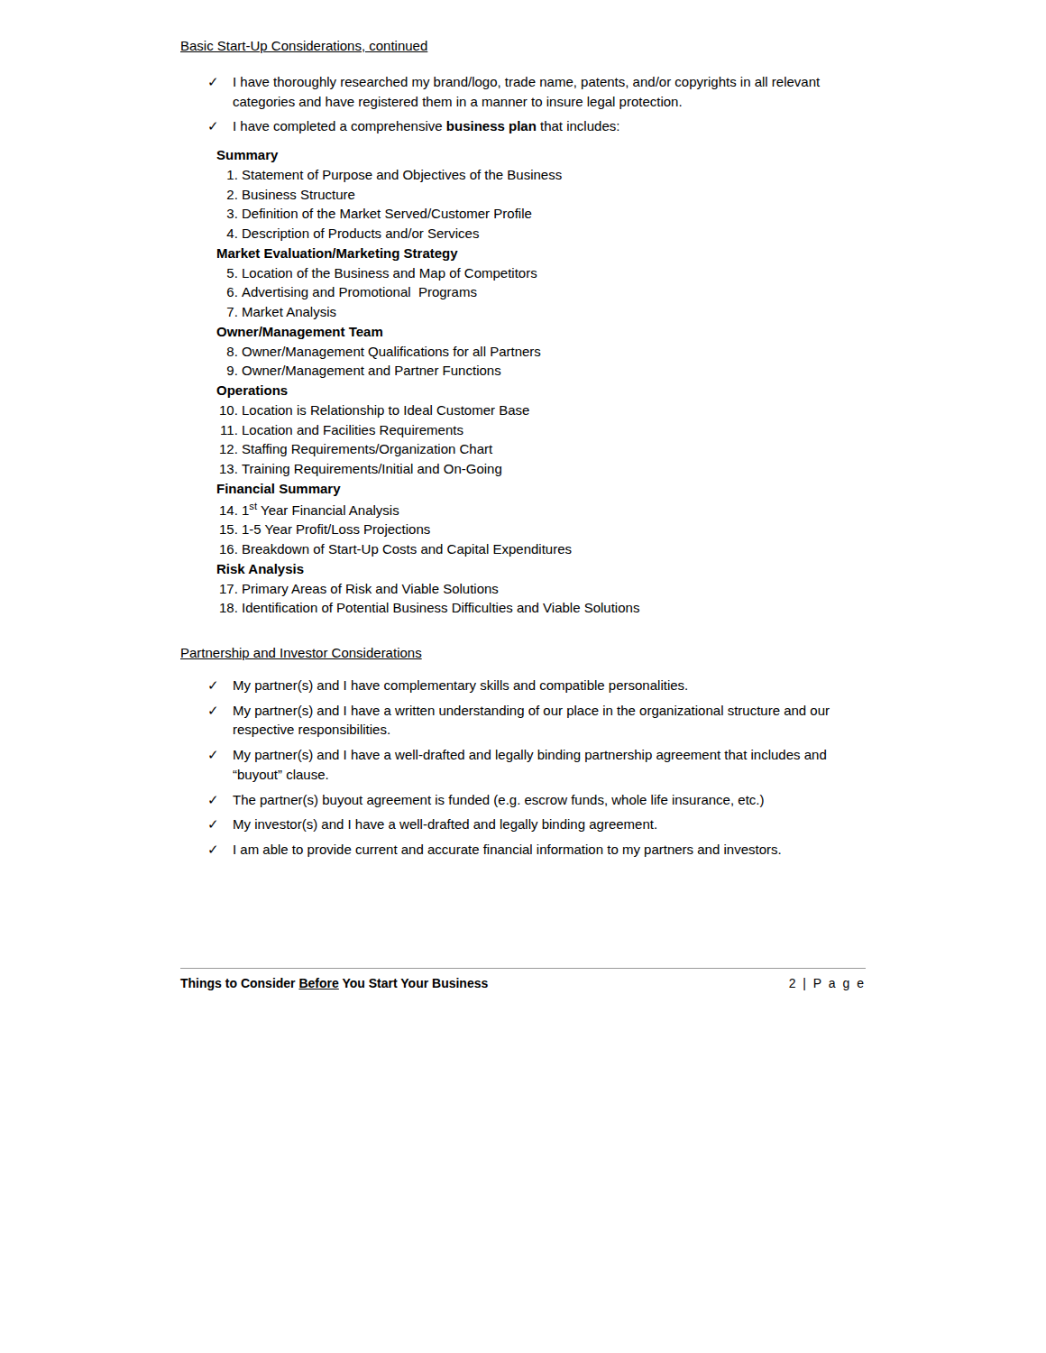Basic Start-Up Considerations, continued
I have thoroughly researched my brand/logo, trade name, patents, and/or copyrights in all relevant categories and have registered them in a manner to insure legal protection.
I have completed a comprehensive business plan that includes:
Summary
Statement of Purpose and Objectives of the Business
Business Structure
Definition of the Market Served/Customer Profile
Description of Products and/or Services
Market Evaluation/Marketing Strategy
Location of the Business and Map of Competitors
Advertising and Promotional Programs
Market Analysis
Owner/Management Team
Owner/Management Qualifications for all Partners
Owner/Management and Partner Functions
Operations
Location is Relationship to Ideal Customer Base
Location and Facilities Requirements
Staffing Requirements/Organization Chart
Training Requirements/Initial and On-Going
Financial Summary
1st Year Financial Analysis
1-5 Year Profit/Loss Projections
Breakdown of Start-Up Costs and Capital Expenditures
Risk Analysis
Primary Areas of Risk and Viable Solutions
Identification of Potential Business Difficulties and Viable Solutions
Partnership and Investor Considerations
My partner(s) and I have complementary skills and compatible personalities.
My partner(s) and I have a written understanding of our place in the organizational structure and our respective responsibilities.
My partner(s) and I have a well-drafted and legally binding partnership agreement that includes and “buyout” clause.
The partner(s) buyout agreement is funded (e.g. escrow funds, whole life insurance, etc.)
My investor(s) and I have a well-drafted and legally binding agreement.
I am able to provide current and accurate financial information to my partners and investors.
Things to Consider Before You Start Your Business 2 | P a g e